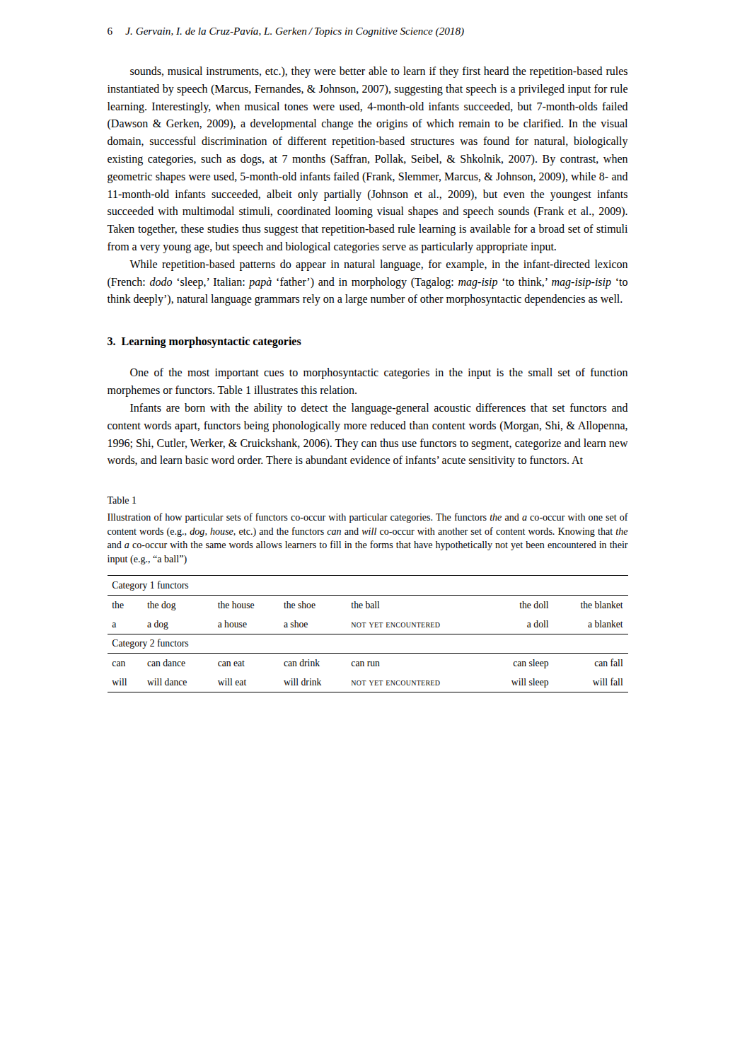6 J. Gervain, I. de la Cruz-Pavía, L. Gerken / Topics in Cognitive Science (2018)
sounds, musical instruments, etc.), they were better able to learn if they first heard the repetition-based rules instantiated by speech (Marcus, Fernandes, & Johnson, 2007), suggesting that speech is a privileged input for rule learning. Interestingly, when musical tones were used, 4-month-old infants succeeded, but 7-month-olds failed (Dawson & Gerken, 2009), a developmental change the origins of which remain to be clarified. In the visual domain, successful discrimination of different repetition-based structures was found for natural, biologically existing categories, such as dogs, at 7 months (Saffran, Pollak, Seibel, & Shkolnik, 2007). By contrast, when geometric shapes were used, 5-month-old infants failed (Frank, Slemmer, Marcus, & Johnson, 2009), while 8- and 11-month-old infants succeeded, albeit only partially (Johnson et al., 2009), but even the youngest infants succeeded with multimodal stimuli, coordinated looming visual shapes and speech sounds (Frank et al., 2009). Taken together, these studies thus suggest that repetition-based rule learning is available for a broad set of stimuli from a very young age, but speech and biological categories serve as particularly appropriate input.
While repetition-based patterns do appear in natural language, for example, in the infant-directed lexicon (French: dodo ‘sleep,’ Italian: papà ‘father’) and in morphology (Tagalog: mag-isip ‘to think,’ mag-isip-isip ‘to think deeply’), natural language grammars rely on a large number of other morphosyntactic dependencies as well.
3. Learning morphosyntactic categories
One of the most important cues to morphosyntactic categories in the input is the small set of function morphemes or functors. Table 1 illustrates this relation.
Infants are born with the ability to detect the language-general acoustic differences that set functors and content words apart, functors being phonologically more reduced than content words (Morgan, Shi, & Allopenna, 1996; Shi, Cutler, Werker, & Cruickshank, 2006). They can thus use functors to segment, categorize and learn new words, and learn basic word order. There is abundant evidence of infants’ acute sensitivity to functors. At
Table 1
Illustration of how particular sets of functors co-occur with particular categories. The functors the and a co-occur with one set of content words (e.g., dog, house, etc.) and the functors can and will co-occur with another set of content words. Knowing that the and a co-occur with the same words allows learners to fill in the forms that have hypothetically not yet been encountered in their input (e.g., “a ball”)
| Category 1 functors |
| the | the dog | the house | the shoe | the ball | the doll | the blanket |
| a | a dog | a house | a shoe | not yet encountered | a doll | a blanket |
| Category 2 functors |
| can | can dance | can eat | can drink | can run | can sleep | can fall |
| will | will dance | will eat | will drink | not yet encountered | will sleep | will fall |